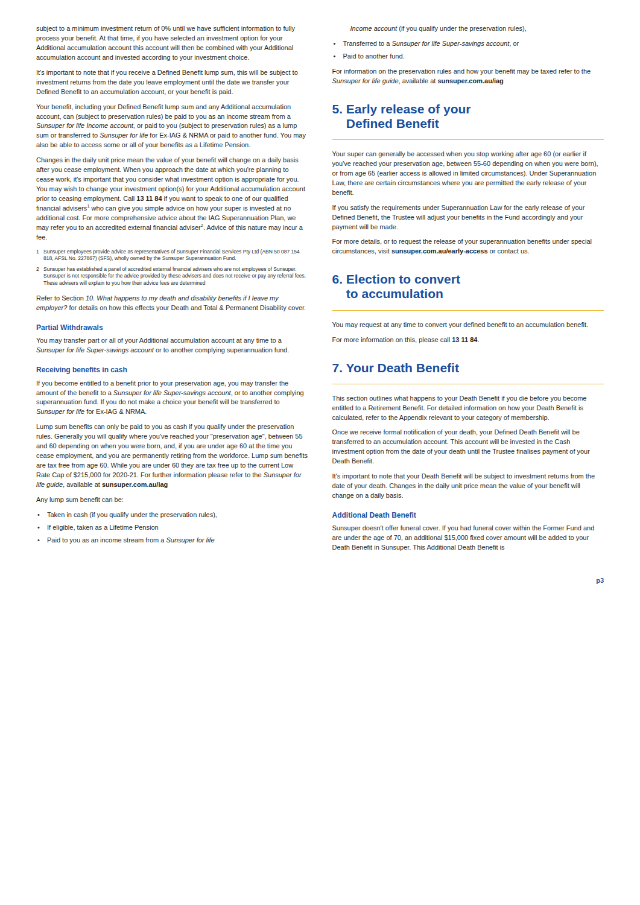subject to a minimum investment return of 0% until we have sufficient information to fully process your benefit. At that time, if you have selected an investment option for your Additional accumulation account this account will then be combined with your Additional accumulation account and invested according to your investment choice.
It's important to note that if you receive a Defined Benefit lump sum, this will be subject to investment returns from the date you leave employment until the date we transfer your Defined Benefit to an accumulation account, or your benefit is paid.
Your benefit, including your Defined Benefit lump sum and any Additional accumulation account, can (subject to preservation rules) be paid to you as an income stream from a Sunsuper for life Income account, or paid to you (subject to preservation rules) as a lump sum or transferred to Sunsuper for life for Ex-IAG & NRMA or paid to another fund. You may also be able to access some or all of your benefits as a Lifetime Pension.
Changes in the daily unit price mean the value of your benefit will change on a daily basis after you cease employment. When you approach the date at which you're planning to cease work, it's important that you consider what investment option is appropriate for you. You may wish to change your investment option(s) for your Additional accumulation account prior to ceasing employment. Call 13 11 84 if you want to speak to one of our qualified financial advisers1 who can give you simple advice on how your super is invested at no additional cost. For more comprehensive advice about the IAG Superannuation Plan, we may refer you to an accredited external financial adviser2. Advice of this nature may incur a fee.
1
Sunsuper employees provide advice as representatives of Sunsuper Financial Services Pty Ltd (ABN 50 087 154 818, AFSL No. 227867) (SFS), wholly owned by the Sunsuper Superannuation Fund.
2
Sunsuper has established a panel of accredited external financial advisers who are not employees of Sunsuper. Sunsuper is not responsible for the advice provided by these advisers and does not receive or pay any referral fees. These advisers will explain to you how their advice fees are determined
Refer to Section 10. What happens to my death and disability benefits if I leave my employer? for details on how this effects your Death and Total & Permanent Disability cover.
Partial Withdrawals
You may transfer part or all of your Additional accumulation account at any time to a Sunsuper for life Super-savings account or to another complying superannuation fund.
Receiving benefits in cash
If you become entitled to a benefit prior to your preservation age, you may transfer the amount of the benefit to a Sunsuper for life Super-savings account, or to another complying superannuation fund. If you do not make a choice your benefit will be transferred to Sunsuper for life for Ex-IAG & NRMA.
Lump sum benefits can only be paid to you as cash if you qualify under the preservation rules. Generally you will qualify where you've reached your "preservation age", between 55 and 60 depending on when you were born, and, if you are under age 60 at the time you cease employment, and you are permanently retiring from the workforce. Lump sum benefits are tax free from age 60. While you are under 60 they are tax free up to the current Low Rate Cap of $215,000 for 2020-21. For further information please refer to the Sunsuper for life guide, available at sunsuper.com.au/iag
Any lump sum benefit can be:
Taken in cash (if you qualify under the preservation rules),
If eligible, taken as a Lifetime Pension
Paid to you as an income stream from a Sunsuper for life
Income account (if you qualify under the preservation rules),
Transferred to a Sunsuper for life Super-savings account, or
Paid to another fund.
For information on the preservation rules and how your benefit may be taxed refer to the Sunsuper for life guide, available at sunsuper.com.au/iag
5. Early release of your
Defined Benefit
Your super can generally be accessed when you stop working after age 60 (or earlier if you've reached your preservation age, between 55-60 depending on when you were born), or from age 65 (earlier access is allowed in limited circumstances). Under Superannuation Law, there are certain circumstances where you are permitted the early release of your benefit.
If you satisfy the requirements under Superannuation Law for the early release of your Defined Benefit, the Trustee will adjust your benefits in the Fund accordingly and your payment will be made.
For more details, or to request the release of your superannuation benefits under special circumstances, visit sunsuper.com.au/early-access or contact us.
6. Election to convert
to accumulation
You may request at any time to convert your defined benefit to an accumulation benefit.
For more information on this, please call 13 11 84.
7. Your Death Benefit
This section outlines what happens to your Death Benefit if you die before you become entitled to a Retirement Benefit. For detailed information on how your Death Benefit is calculated, refer to the Appendix relevant to your category of membership.
Once we receive formal notification of your death, your Defined Death Benefit will be transferred to an accumulation account. This account will be invested in the Cash investment option from the date of your death until the Trustee finalises payment of your Death Benefit.
It's important to note that your Death Benefit will be subject to investment returns from the date of your death. Changes in the daily unit price mean the value of your benefit will change on a daily basis.
Additional Death Benefit
Sunsuper doesn't offer funeral cover. If you had funeral cover within the Former Fund and are under the age of 70, an additional $15,000 fixed cover amount will be added to your Death Benefit in Sunsuper. This Additional Death Benefit is
p3